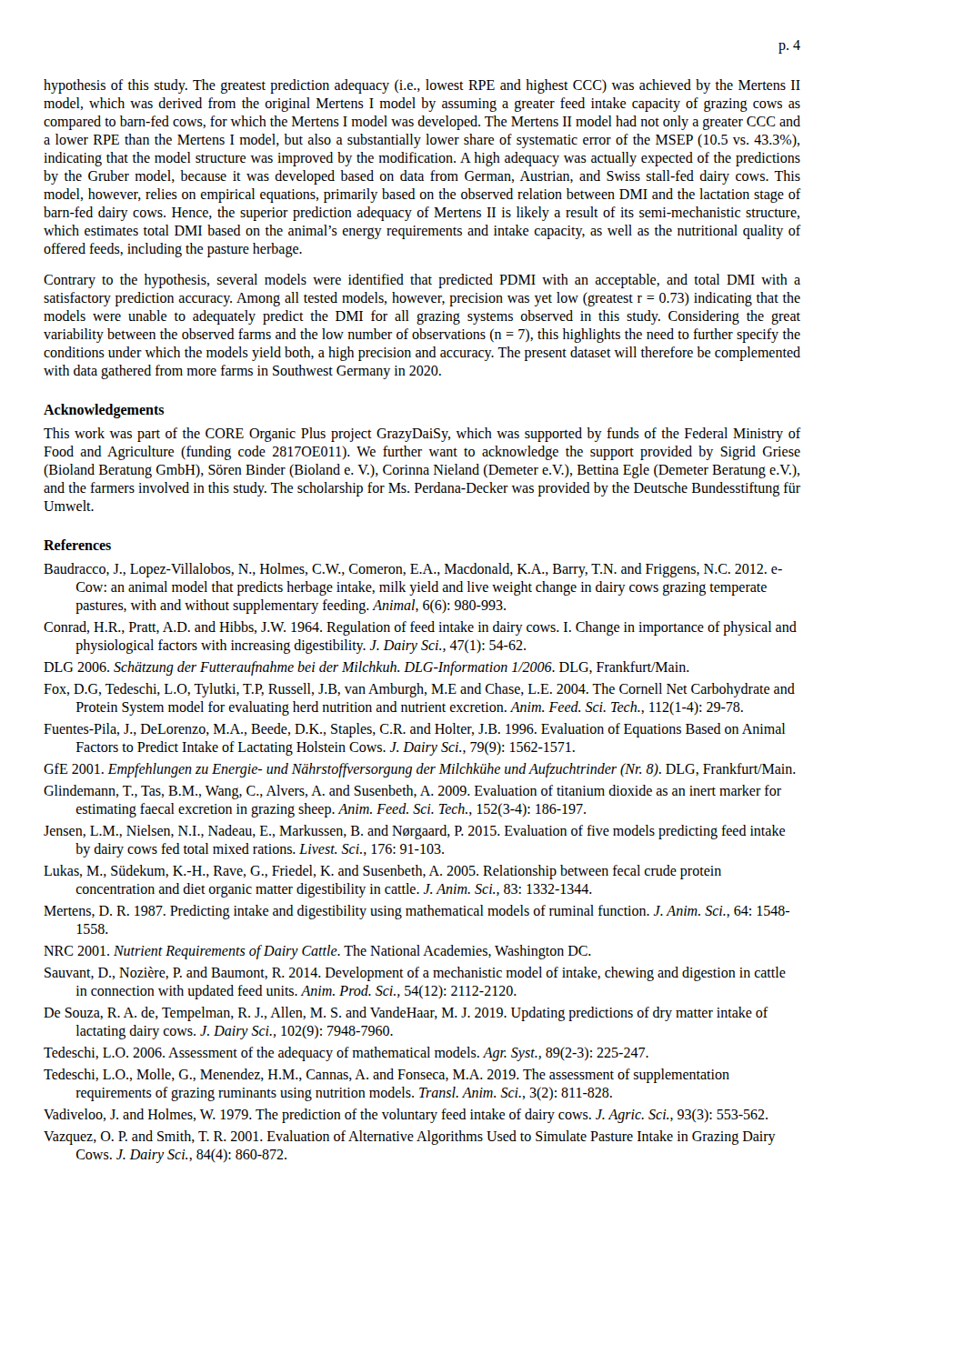p. 4
hypothesis of this study. The greatest prediction adequacy (i.e., lowest RPE and highest CCC) was achieved by the Mertens II model, which was derived from the original Mertens I model by assuming a greater feed intake capacity of grazing cows as compared to barn-fed cows, for which the Mertens I model was developed. The Mertens II model had not only a greater CCC and a lower RPE than the Mertens I model, but also a substantially lower share of systematic error of the MSEP (10.5 vs. 43.3%), indicating that the model structure was improved by the modification. A high adequacy was actually expected of the predictions by the Gruber model, because it was developed based on data from German, Austrian, and Swiss stall-fed dairy cows. This model, however, relies on empirical equations, primarily based on the observed relation between DMI and the lactation stage of barn-fed dairy cows. Hence, the superior prediction adequacy of Mertens II is likely a result of its semi-mechanistic structure, which estimates total DMI based on the animal’s energy requirements and intake capacity, as well as the nutritional quality of offered feeds, including the pasture herbage.
Contrary to the hypothesis, several models were identified that predicted PDMI with an acceptable, and total DMI with a satisfactory prediction accuracy. Among all tested models, however, precision was yet low (greatest r = 0.73) indicating that the models were unable to adequately predict the DMI for all grazing systems observed in this study. Considering the great variability between the observed farms and the low number of observations (n = 7), this highlights the need to further specify the conditions under which the models yield both, a high precision and accuracy. The present dataset will therefore be complemented with data gathered from more farms in Southwest Germany in 2020.
Acknowledgements
This work was part of the CORE Organic Plus project GrazyDaiSy, which was supported by funds of the Federal Ministry of Food and Agriculture (funding code 2817OE011). We further want to acknowledge the support provided by Sigrid Griese (Bioland Beratung GmbH), Sören Binder (Bioland e. V.), Corinna Nieland (Demeter e.V.), Bettina Egle (Demeter Beratung e.V.), and the farmers involved in this study. The scholarship for Ms. Perdana-Decker was provided by the Deutsche Bundesstiftung für Umwelt.
References
Baudracco, J., Lopez-Villalobos, N., Holmes, C.W., Comeron, E.A., Macdonald, K.A., Barry, T.N. and Friggens, N.C. 2012. e-Cow: an animal model that predicts herbage intake, milk yield and live weight change in dairy cows grazing temperate pastures, with and without supplementary feeding. Animal, 6(6): 980-993.
Conrad, H.R., Pratt, A.D. and Hibbs, J.W. 1964. Regulation of feed intake in dairy cows. I. Change in importance of physical and physiological factors with increasing digestibility. J. Dairy Sci., 47(1): 54-62.
DLG 2006. Schätzung der Futteraufnahme bei der Milchkuh. DLG-Information 1/2006. DLG, Frankfurt/Main.
Fox, D.G, Tedeschi, L.O, Tylutki, T.P, Russell, J.B, van Amburgh, M.E and Chase, L.E. 2004. The Cornell Net Carbohydrate and Protein System model for evaluating herd nutrition and nutrient excretion. Anim. Feed. Sci. Tech., 112(1-4): 29-78.
Fuentes-Pila, J., DeLorenzo, M.A., Beede, D.K., Staples, C.R. and Holter, J.B. 1996. Evaluation of Equations Based on Animal Factors to Predict Intake of Lactating Holstein Cows. J. Dairy Sci., 79(9): 1562-1571.
GfE 2001. Empfehlungen zu Energie- und Nährstoffversorgung der Milchkühe und Aufzuchtrinder (Nr. 8). DLG, Frankfurt/Main.
Glindemann, T., Tas, B.M., Wang, C., Alvers, A. and Susenbeth, A. 2009. Evaluation of titanium dioxide as an inert marker for estimating faecal excretion in grazing sheep. Anim. Feed. Sci. Tech., 152(3-4): 186-197.
Jensen, L.M., Nielsen, N.I., Nadeau, E., Markussen, B. and Nørgaard, P. 2015. Evaluation of five models predicting feed intake by dairy cows fed total mixed rations. Livest. Sci., 176: 91-103.
Lukas, M., Südekum, K.-H., Rave, G., Friedel, K. and Susenbeth, A. 2005. Relationship between fecal crude protein concentration and diet organic matter digestibility in cattle. J. Anim. Sci., 83: 1332-1344.
Mertens, D. R. 1987. Predicting intake and digestibility using mathematical models of ruminal function. J. Anim. Sci., 64: 1548-1558.
NRC 2001. Nutrient Requirements of Dairy Cattle. The National Academies, Washington DC.
Sauvant, D., Nozière, P. and Baumont, R. 2014. Development of a mechanistic model of intake, chewing and digestion in cattle in connection with updated feed units. Anim. Prod. Sci., 54(12): 2112-2120.
De Souza, R. A. de, Tempelman, R. J., Allen, M. S. and VandeHaar, M. J. 2019. Updating predictions of dry matter intake of lactating dairy cows. J. Dairy Sci., 102(9): 7948-7960.
Tedeschi, L.O. 2006. Assessment of the adequacy of mathematical models. Agr. Syst., 89(2-3): 225-247.
Tedeschi, L.O., Molle, G., Menendez, H.M., Cannas, A. and Fonseca, M.A. 2019. The assessment of supplementation requirements of grazing ruminants using nutrition models. Transl. Anim. Sci., 3(2): 811-828.
Vadiveloo, J. and Holmes, W. 1979. The prediction of the voluntary feed intake of dairy cows. J. Agric. Sci., 93(3): 553-562.
Vazquez, O. P. and Smith, T. R. 2001. Evaluation of Alternative Algorithms Used to Simulate Pasture Intake in Grazing Dairy Cows. J. Dairy Sci., 84(4): 860-872.